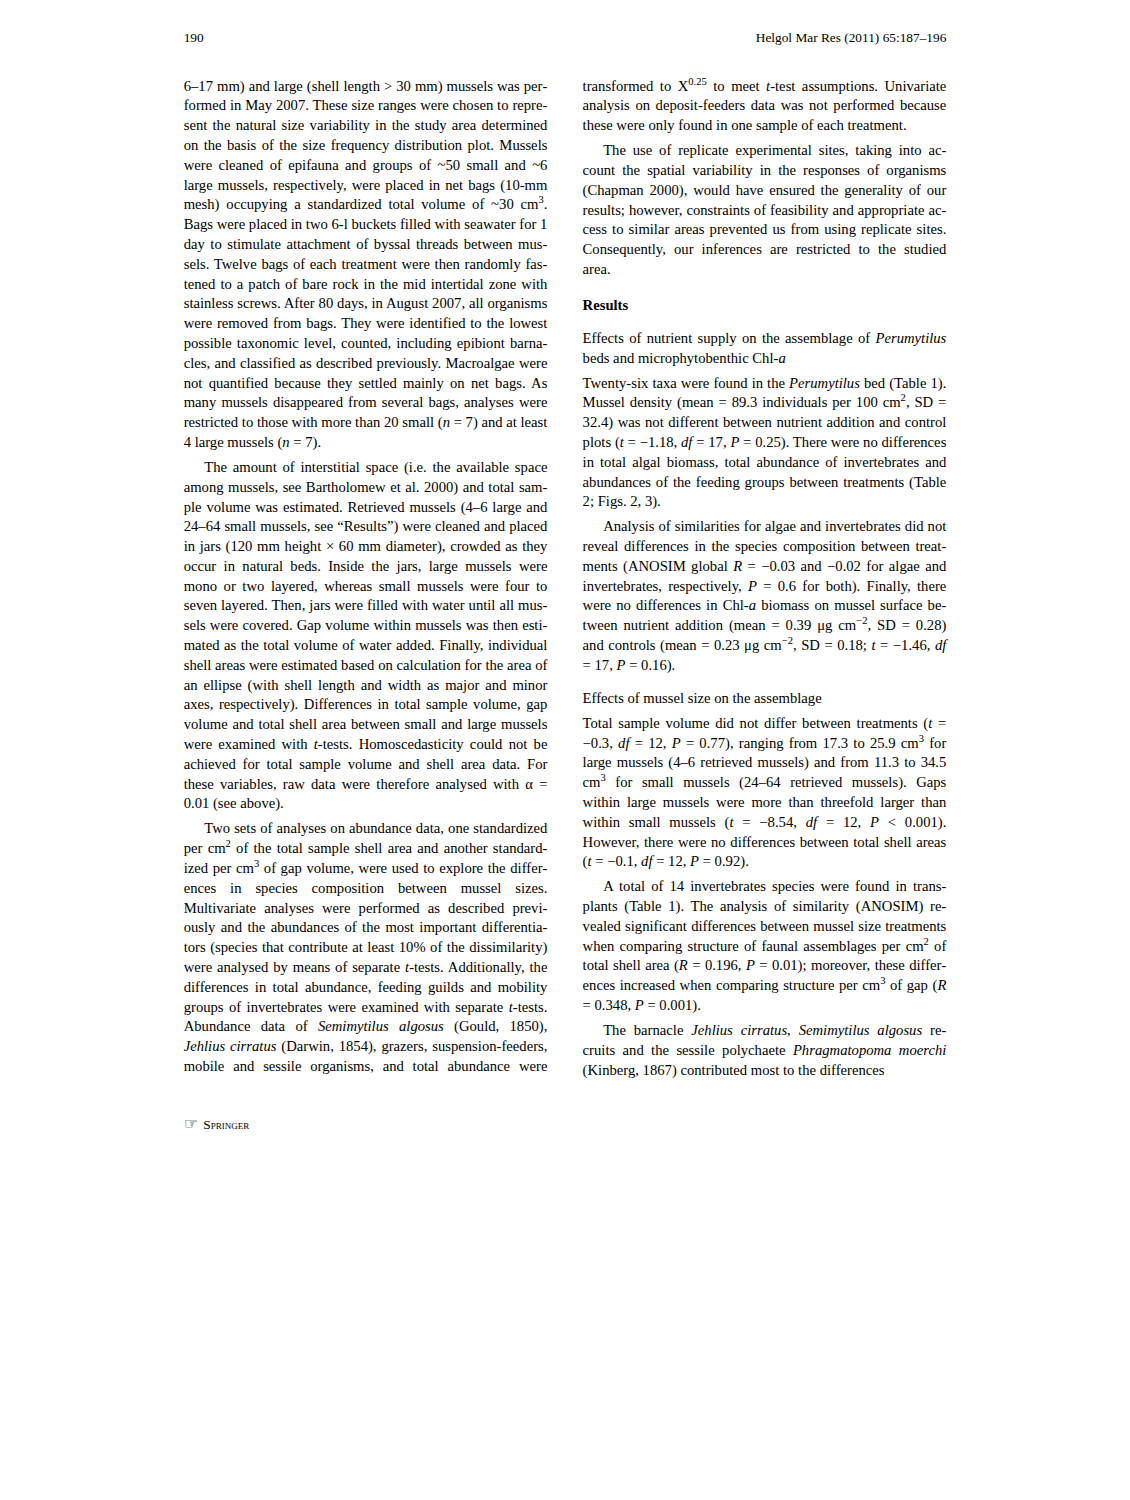190 Helgol Mar Res (2011) 65:187–196
6–17 mm) and large (shell length > 30 mm) mussels was performed in May 2007. These size ranges were chosen to represent the natural size variability in the study area determined on the basis of the size frequency distribution plot. Mussels were cleaned of epifauna and groups of ~50 small and ~6 large mussels, respectively, were placed in net bags (10-mm mesh) occupying a standardized total volume of ~30 cm3. Bags were placed in two 6-l buckets filled with seawater for 1 day to stimulate attachment of byssal threads between mussels. Twelve bags of each treatment were then randomly fastened to a patch of bare rock in the mid intertidal zone with stainless screws. After 80 days, in August 2007, all organisms were removed from bags. They were identified to the lowest possible taxonomic level, counted, including epibiont barnacles, and classified as described previously. Macroalgae were not quantified because they settled mainly on net bags. As many mussels disappeared from several bags, analyses were restricted to those with more than 20 small (n = 7) and at least 4 large mussels (n = 7).
The amount of interstitial space (i.e. the available space among mussels, see Bartholomew et al. 2000) and total sample volume was estimated. Retrieved mussels (4–6 large and 24–64 small mussels, see “Results”) were cleaned and placed in jars (120 mm height × 60 mm diameter), crowded as they occur in natural beds. Inside the jars, large mussels were mono or two layered, whereas small mussels were four to seven layered. Then, jars were filled with water until all mussels were covered. Gap volume within mussels was then estimated as the total volume of water added. Finally, individual shell areas were estimated based on calculation for the area of an ellipse (with shell length and width as major and minor axes, respectively). Differences in total sample volume, gap volume and total shell area between small and large mussels were examined with t-tests. Homoscedasticity could not be achieved for total sample volume and shell area data. For these variables, raw data were therefore analysed with α = 0.01 (see above).
Two sets of analyses on abundance data, one standardized per cm2 of the total sample shell area and another standardized per cm3 of gap volume, were used to explore the differences in species composition between mussel sizes. Multivariate analyses were performed as described previously and the abundances of the most important differentiators (species that contribute at least 10% of the dissimilarity) were analysed by means of separate t-tests. Additionally, the differences in total abundance, feeding guilds and mobility groups of invertebrates were examined with separate t-tests. Abundance data of Semimytilus algosus (Gould, 1850), Jehlius cirratus (Darwin, 1854), grazers, suspension-feeders, mobile and sessile organisms, and total abundance were transformed to X0.25 to meet t-test assumptions. Univariate analysis on deposit-feeders data was not performed because these were only found in one sample of each treatment.
The use of replicate experimental sites, taking into account the spatial variability in the responses of organisms (Chapman 2000), would have ensured the generality of our results; however, constraints of feasibility and appropriate access to similar areas prevented us from using replicate sites. Consequently, our inferences are restricted to the studied area.
Results
Effects of nutrient supply on the assemblage of Perumytilus beds and microphytobenthic Chl-a
Twenty-six taxa were found in the Perumytilus bed (Table 1). Mussel density (mean = 89.3 individuals per 100 cm2, SD = 32.4) was not different between nutrient addition and control plots (t = −1.18, df = 17, P = 0.25). There were no differences in total algal biomass, total abundance of invertebrates and abundances of the feeding groups between treatments (Table 2; Figs. 2, 3).
Analysis of similarities for algae and invertebrates did not reveal differences in the species composition between treatments (ANOSIM global R = −0.03 and −0.02 for algae and invertebrates, respectively, P = 0.6 for both). Finally, there were no differences in Chl-a biomass on mussel surface between nutrient addition (mean = 0.39 μg cm−2, SD = 0.28) and controls (mean = 0.23 μg cm−2, SD = 0.18; t = −1.46, df = 17, P = 0.16).
Effects of mussel size on the assemblage
Total sample volume did not differ between treatments (t = −0.3, df = 12, P = 0.77), ranging from 17.3 to 25.9 cm3 for large mussels (4–6 retrieved mussels) and from 11.3 to 34.5 cm3 for small mussels (24–64 retrieved mussels). Gaps within large mussels were more than threefold larger than within small mussels (t = −8.54, df = 12, P < 0.001). However, there were no differences between total shell areas (t = −0.1, df = 12, P = 0.92).
A total of 14 invertebrates species were found in transplants (Table 1). The analysis of similarity (ANOSIM) revealed significant differences between mussel size treatments when comparing structure of faunal assemblages per cm2 of total shell area (R = 0.196, P = 0.01); moreover, these differences increased when comparing structure per cm3 of gap (R = 0.348, P = 0.001).
The barnacle Jehlius cirratus, Semimytilus algosus recruits and the sessile polychaete Phragmatopoma moerchi (Kinberg, 1867) contributed most to the differences
☞Springer